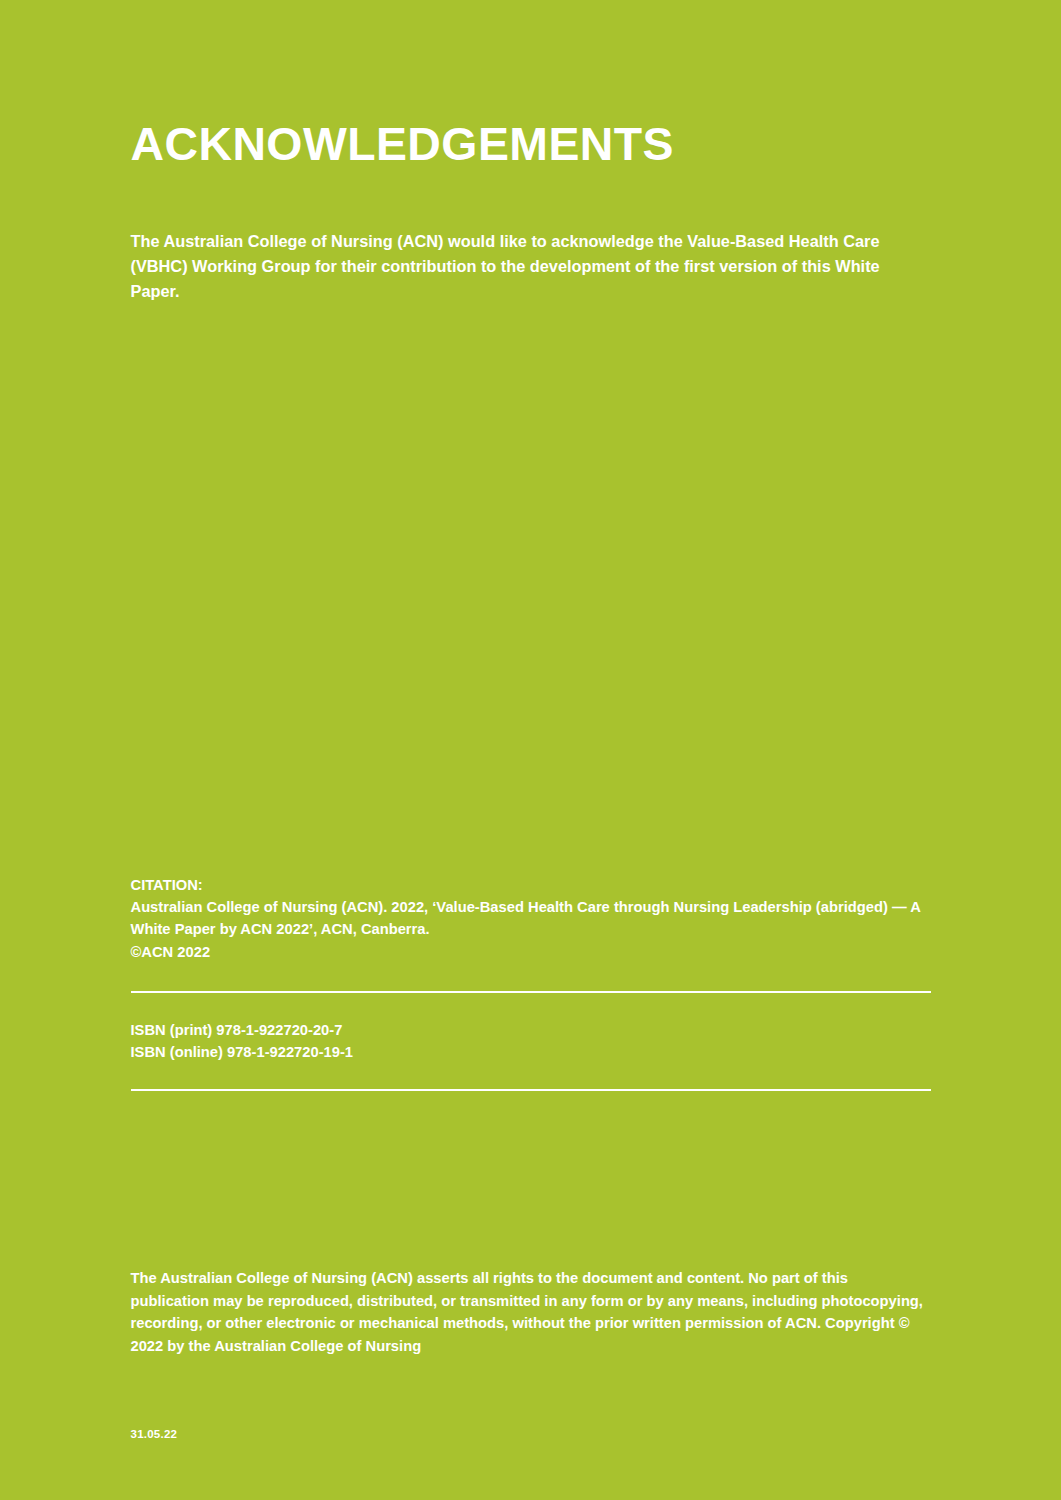ACKNOWLEDGEMENTS
The Australian College of Nursing (ACN) would like to acknowledge the Value-Based Health Care (VBHC) Working Group for their contribution to the development of the first version of this White Paper.
CITATION: Australian College of Nursing (ACN). 2022, ‘Value-Based Health Care through Nursing Leadership (abridged) — A White Paper by ACN 2022’, ACN, Canberra.
©ACN 2022
ISBN (print) 978-1-922720-20-7
ISBN (online) 978-1-922720-19-1
The Australian College of Nursing (ACN) asserts all rights to the document and content. No part of this publication may be reproduced, distributed, or transmitted in any form or by any means, including photocopying, recording, or other electronic or mechanical methods, without the prior written permission of ACN. Copyright © 2022 by the Australian College of Nursing
31.05.22